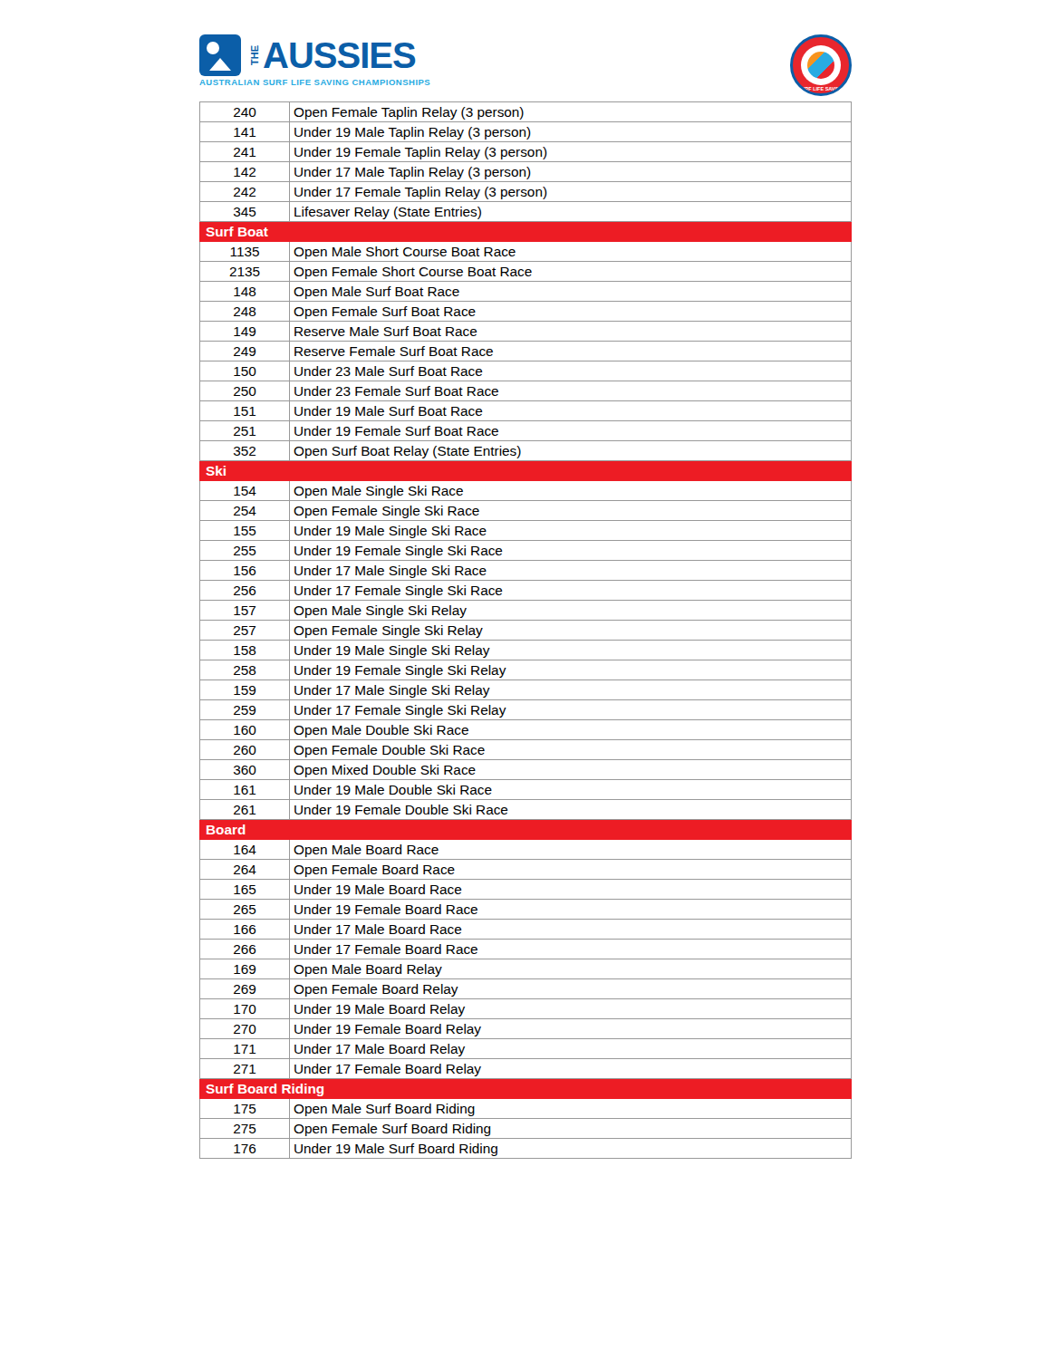THE AUSSIES
AUSTRALIAN SURF LIFE SAVING CHAMPIONSHIPS
SURF LIFE SAVING
| 240 | Open Female Taplin Relay (3 person) |
| 141 | Under 19 Male Taplin Relay (3 person) |
| 241 | Under 19 Female Taplin Relay (3 person) |
| 142 | Under 17 Male Taplin Relay (3 person) |
| 242 | Under 17 Female Taplin Relay (3 person) |
| 345 | Lifesaver Relay (State Entries) |
| Surf Boat |
| 1135 | Open Male Short Course Boat Race |
| 2135 | Open Female Short Course Boat Race |
| 148 | Open Male Surf Boat Race |
| 248 | Open Female Surf Boat Race |
| 149 | Reserve Male Surf Boat Race |
| 249 | Reserve Female Surf Boat Race |
| 150 | Under 23 Male Surf Boat Race |
| 250 | Under 23 Female Surf Boat Race |
| 151 | Under 19 Male Surf Boat Race |
| 251 | Under 19 Female Surf Boat Race |
| 352 | Open Surf Boat Relay (State Entries) |
| Ski |
| 154 | Open Male Single Ski Race |
| 254 | Open Female Single Ski Race |
| 155 | Under 19 Male Single Ski Race |
| 255 | Under 19 Female Single Ski Race |
| 156 | Under 17 Male Single Ski Race |
| 256 | Under 17 Female Single Ski Race |
| 157 | Open Male Single Ski Relay |
| 257 | Open Female Single Ski Relay |
| 158 | Under 19 Male Single Ski Relay |
| 258 | Under 19 Female Single Ski Relay |
| 159 | Under 17 Male Single Ski Relay |
| 259 | Under 17 Female Single Ski Relay |
| 160 | Open Male Double Ski Race |
| 260 | Open Female Double Ski Race |
| 360 | Open Mixed Double Ski Race |
| 161 | Under 19 Male Double Ski Race |
| 261 | Under 19 Female Double Ski Race |
| Board |
| 164 | Open Male Board Race |
| 264 | Open Female Board Race |
| 165 | Under 19 Male Board Race |
| 265 | Under 19 Female Board Race |
| 166 | Under 17 Male Board Race |
| 266 | Under 17 Female Board Race |
| 169 | Open Male Board Relay |
| 269 | Open Female Board Relay |
| 170 | Under 19 Male Board Relay |
| 270 | Under 19 Female Board Relay |
| 171 | Under 17 Male Board Relay |
| 271 | Under 17 Female Board Relay |
| Surf Board Riding |
| 175 | Open Male Surf Board Riding |
| 275 | Open Female Surf Board Riding |
| 176 | Under 19 Male Surf Board Riding |